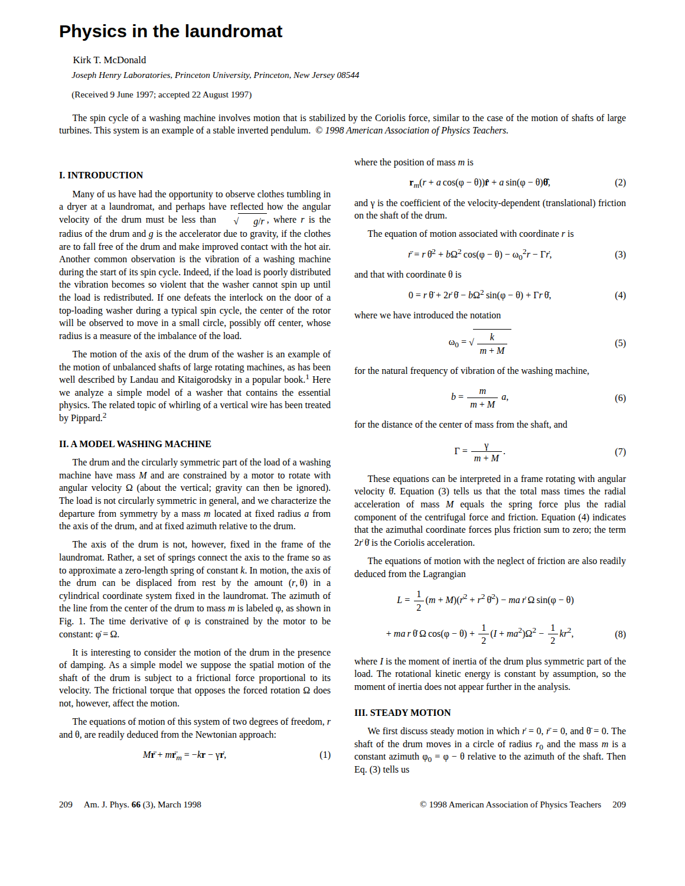Physics in the laundromat
Kirk T. McDonald
Joseph Henry Laboratories, Princeton University, Princeton, New Jersey 08544
(Received 9 June 1997; accepted 22 August 1997)
The spin cycle of a washing machine involves motion that is stabilized by the Coriolis force, similar to the case of the motion of shafts of large turbines. This system is an example of a stable inverted pendulum. © 1998 American Association of Physics Teachers.
I. Introduction
Many of us have had the opportunity to observe clothes tumbling in a dryer at a laundromat, and perhaps have reflected how the angular velocity of the drum must be less than √g/r, where r is the radius of the drum and g is the accelerator due to gravity, if the clothes are to fall free of the drum and make improved contact with the hot air. Another common observation is the vibration of a washing machine during the start of its spin cycle. Indeed, if the load is poorly distributed the vibration becomes so violent that the washer cannot spin up until the load is redistributed. If one defeats the interlock on the door of a top-loading washer during a typical spin cycle, the center of the rotor will be observed to move in a small circle, possibly off center, whose radius is a measure of the imbalance of the load.
The motion of the axis of the drum of the washer is an example of the motion of unbalanced shafts of large rotating machines, as has been well described by Landau and Kitaigorodsky in a popular book.1 Here we analyze a simple model of a washer that contains the essential physics. The related topic of whirling of a vertical wire has been treated by Pippard.2
II. A model washing machine
The drum and the circularly symmetric part of the load of a washing machine have mass M and are constrained by a motor to rotate with angular velocity Ω (about the vertical; gravity can then be ignored). The load is not circularly symmetric in general, and we characterize the departure from symmetry by a mass m located at fixed radius a from the axis of the drum, and at fixed azimuth relative to the drum.
The axis of the drum is not, however, fixed in the frame of the laundromat. Rather, a set of springs connect the axis to the frame so as to approximate a zero-length spring of constant k. In motion, the axis of the drum can be displaced from rest by the amount (r, θ) in a cylindrical coordinate system fixed in the laundromat. The azimuth of the line from the center of the drum to mass m is labeled φ, as shown in Fig. 1. The time derivative of φ is constrained by the motor to be constant: φ̇ = Ω.
It is interesting to consider the motion of the drum in the presence of damping. As a simple model we suppose the spatial motion of the shaft of the drum is subject to a frictional force proportional to its velocity. The frictional torque that opposes the forced rotation Ω does not, however, affect the motion.
The equations of motion of this system of two degrees of freedom, r and θ, are readily deduced from the Newtonian approach:
Mr̈ + mr̈m = −kr − γṙ,
(1)
where the position of mass m is
rm(r + a cos(φ − θ))r̂ + a sin(φ − θ)θ̂,
(2)
and γ is the coefficient of the velocity-dependent (translational) friction on the shaft of the drum.
The equation of motion associated with coordinate r is
r̈ = r θ̇2 + b Ω2 cos(φ − θ) − ω02r − Γṙ,
(3)
and that with coordinate θ is
0 = r θ̈ + 2ṙ θ̇ − b Ω2 sin(φ − θ) + Γr θ̇,
(4)
where we have introduced the notation
ω0 = √km + M
(5)
for the natural frequency of vibration of the washing machine,
b = mm + M a,
(6)
for the distance of the center of mass from the shaft, and
Γ = γm + M.
(7)
These equations can be interpreted in a frame rotating with angular velocity θ̇. Equation (3) tells us that the total mass times the radial acceleration of mass M equals the spring force plus the radial component of the centrifugal force and friction. Equation (4) indicates that the azimuthal coordinate forces plus friction sum to zero; the term 2ṙ θ̇ is the Coriolis acceleration.
The equations of motion with the neglect of friction are also readily deduced from the Lagrangian
L = 12(m + M)(ṙ2 + r2 θ̇2) − ma ṙ Ω sin(φ − θ)
+ ma r θ̇ Ω cos(φ − θ) + 12(I + ma2)Ω2 − 12 kr2,
(8)
where I is the moment of inertia of the drum plus symmetric part of the load. The rotational kinetic energy is constant by assumption, so the moment of inertia does not appear further in the analysis.
III. Steady motion
We first discuss steady motion in which ṙ = 0, r̈ = 0, and θ̈ = 0. The shaft of the drum moves in a circle of radius r0 and the mass m is a constant azimuth φ0 = φ − θ relative to the azimuth of the shaft. Then Eq. (3) tells us
209 Am. J. Phys. 66 (3), March 1998
© 1998 American Association of Physics Teachers 209